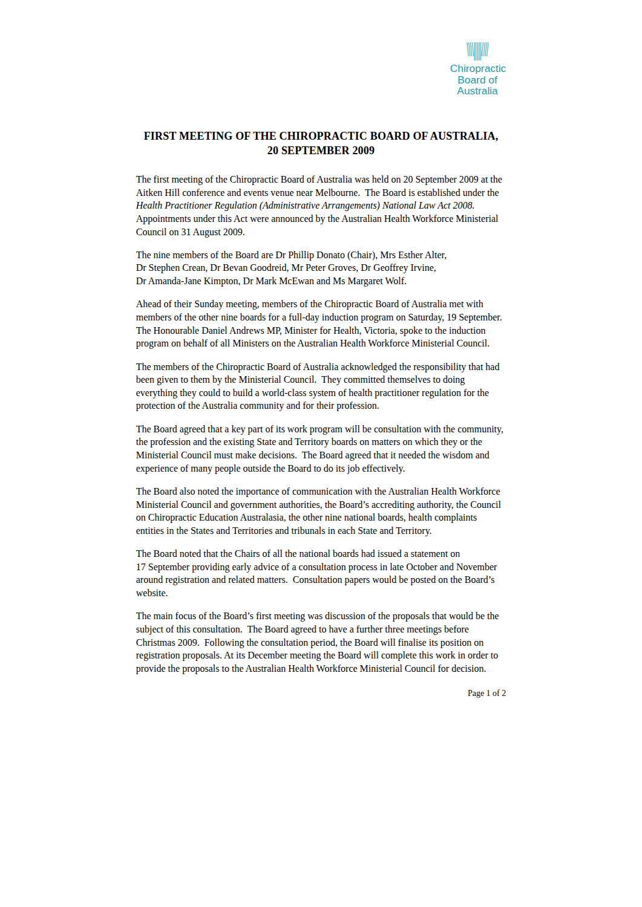\\\\|||||//// Chiropractic
Board of
Australia
FIRST MEETING OF THE CHIROPRACTIC BOARD OF AUSTRALIA,
20 SEPTEMBER 2009
The first meeting of the Chiropractic Board of Australia was held on 20 September 2009 at the Aitken Hill conference and events venue near Melbourne. The Board is established under the Health Practitioner Regulation (Administrative Arrangements) National Law Act 2008. Appointments under this Act were announced by the Australian Health Workforce Ministerial Council on 31 August 2009.
The nine members of the Board are Dr Phillip Donato (Chair), Mrs Esther Alter,
Dr Stephen Crean, Dr Bevan Goodreid, Mr Peter Groves, Dr Geoffrey Irvine,
Dr Amanda-Jane Kimpton, Dr Mark McEwan and Ms Margaret Wolf.
Ahead of their Sunday meeting, members of the Chiropractic Board of Australia met with members of the other nine boards for a full-day induction program on Saturday, 19 September. The Honourable Daniel Andrews MP, Minister for Health, Victoria, spoke to the induction program on behalf of all Ministers on the Australian Health Workforce Ministerial Council.
The members of the Chiropractic Board of Australia acknowledged the responsibility that had been given to them by the Ministerial Council. They committed themselves to doing everything they could to build a world-class system of health practitioner regulation for the protection of the Australia community and for their profession.
The Board agreed that a key part of its work program will be consultation with the community, the profession and the existing State and Territory boards on matters on which they or the Ministerial Council must make decisions. The Board agreed that it needed the wisdom and experience of many people outside the Board to do its job effectively.
The Board also noted the importance of communication with the Australian Health Workforce Ministerial Council and government authorities, the Board’s accrediting authority, the Council on Chiropractic Education Australasia, the other nine national boards, health complaints entities in the States and Territories and tribunals in each State and Territory.
The Board noted that the Chairs of all the national boards had issued a statement on
17 September providing early advice of a consultation process in late October and November around registration and related matters. Consultation papers would be posted on the Board’s website.
The main focus of the Board’s first meeting was discussion of the proposals that would be the subject of this consultation. The Board agreed to have a further three meetings before Christmas 2009. Following the consultation period, the Board will finalise its position on registration proposals. At its December meeting the Board will complete this work in order to provide the proposals to the Australian Health Workforce Ministerial Council for decision.
Page 1 of 2